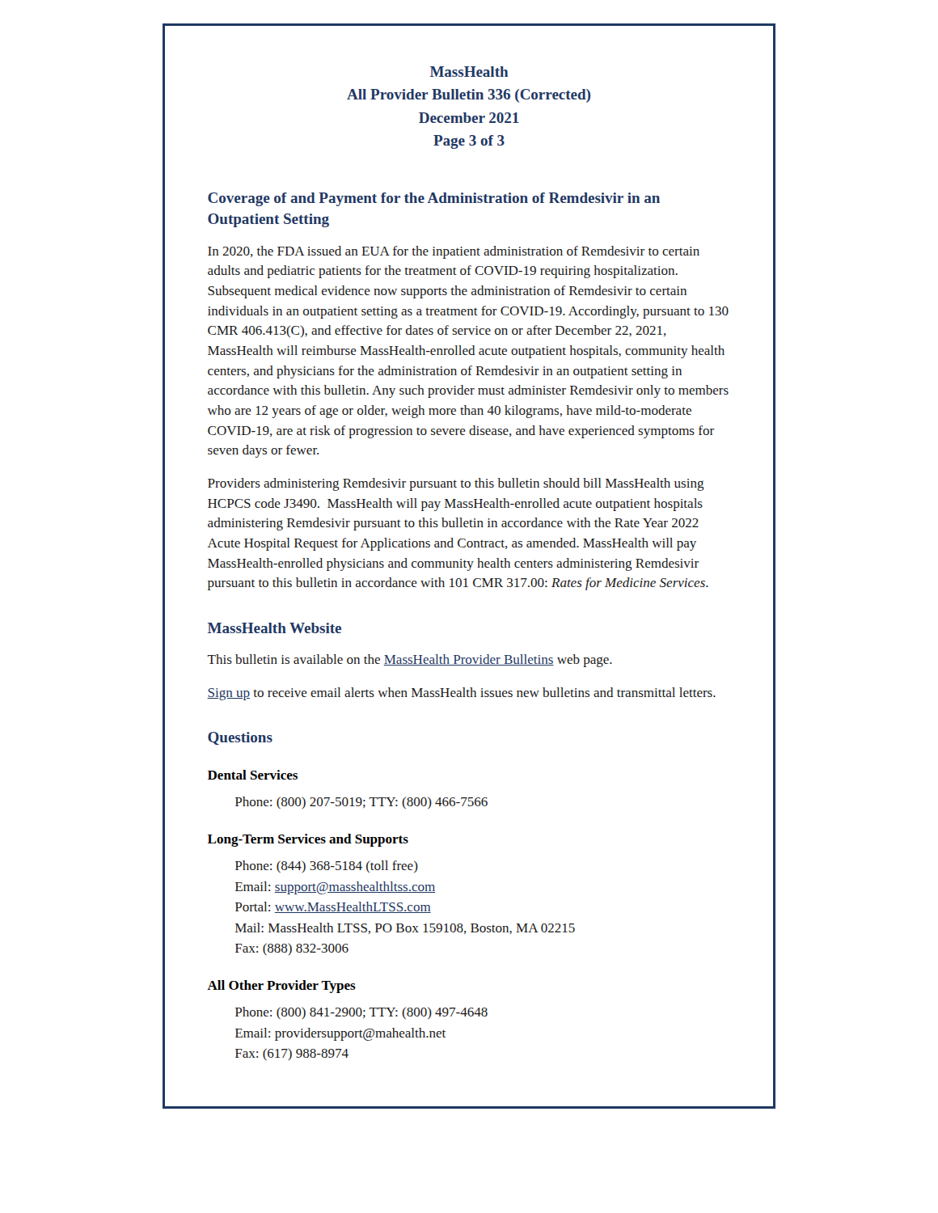MassHealth All Provider Bulletin 336 (Corrected) December 2021 Page 3 of 3
Coverage of and Payment for the Administration of Remdesivir in an Outpatient Setting
In 2020, the FDA issued an EUA for the inpatient administration of Remdesivir to certain adults and pediatric patients for the treatment of COVID-19 requiring hospitalization. Subsequent medical evidence now supports the administration of Remdesivir to certain individuals in an outpatient setting as a treatment for COVID-19. Accordingly, pursuant to 130 CMR 406.413(C), and effective for dates of service on or after December 22, 2021, MassHealth will reimburse MassHealth-enrolled acute outpatient hospitals, community health centers, and physicians for the administration of Remdesivir in an outpatient setting in accordance with this bulletin. Any such provider must administer Remdesivir only to members who are 12 years of age or older, weigh more than 40 kilograms, have mild-to-moderate COVID-19, are at risk of progression to severe disease, and have experienced symptoms for seven days or fewer.
Providers administering Remdesivir pursuant to this bulletin should bill MassHealth using HCPCS code J3490. MassHealth will pay MassHealth-enrolled acute outpatient hospitals administering Remdesivir pursuant to this bulletin in accordance with the Rate Year 2022 Acute Hospital Request for Applications and Contract, as amended. MassHealth will pay MassHealth-enrolled physicians and community health centers administering Remdesivir pursuant to this bulletin in accordance with 101 CMR 317.00: Rates for Medicine Services.
MassHealth Website
This bulletin is available on the MassHealth Provider Bulletins web page.
Sign up to receive email alerts when MassHealth issues new bulletins and transmittal letters.
Questions
Dental Services
Phone: (800) 207-5019; TTY: (800) 466-7566
Long-Term Services and Supports
Phone: (844) 368-5184 (toll free)
Email: support@masshealthltss.com
Portal: www.MassHealthLTSS.com
Mail: MassHealth LTSS, PO Box 159108, Boston, MA 02215
Fax: (888) 832-3006
All Other Provider Types
Phone: (800) 841-2900; TTY: (800) 497-4648
Email: providersupport@mahealth.net
Fax: (617) 988-8974